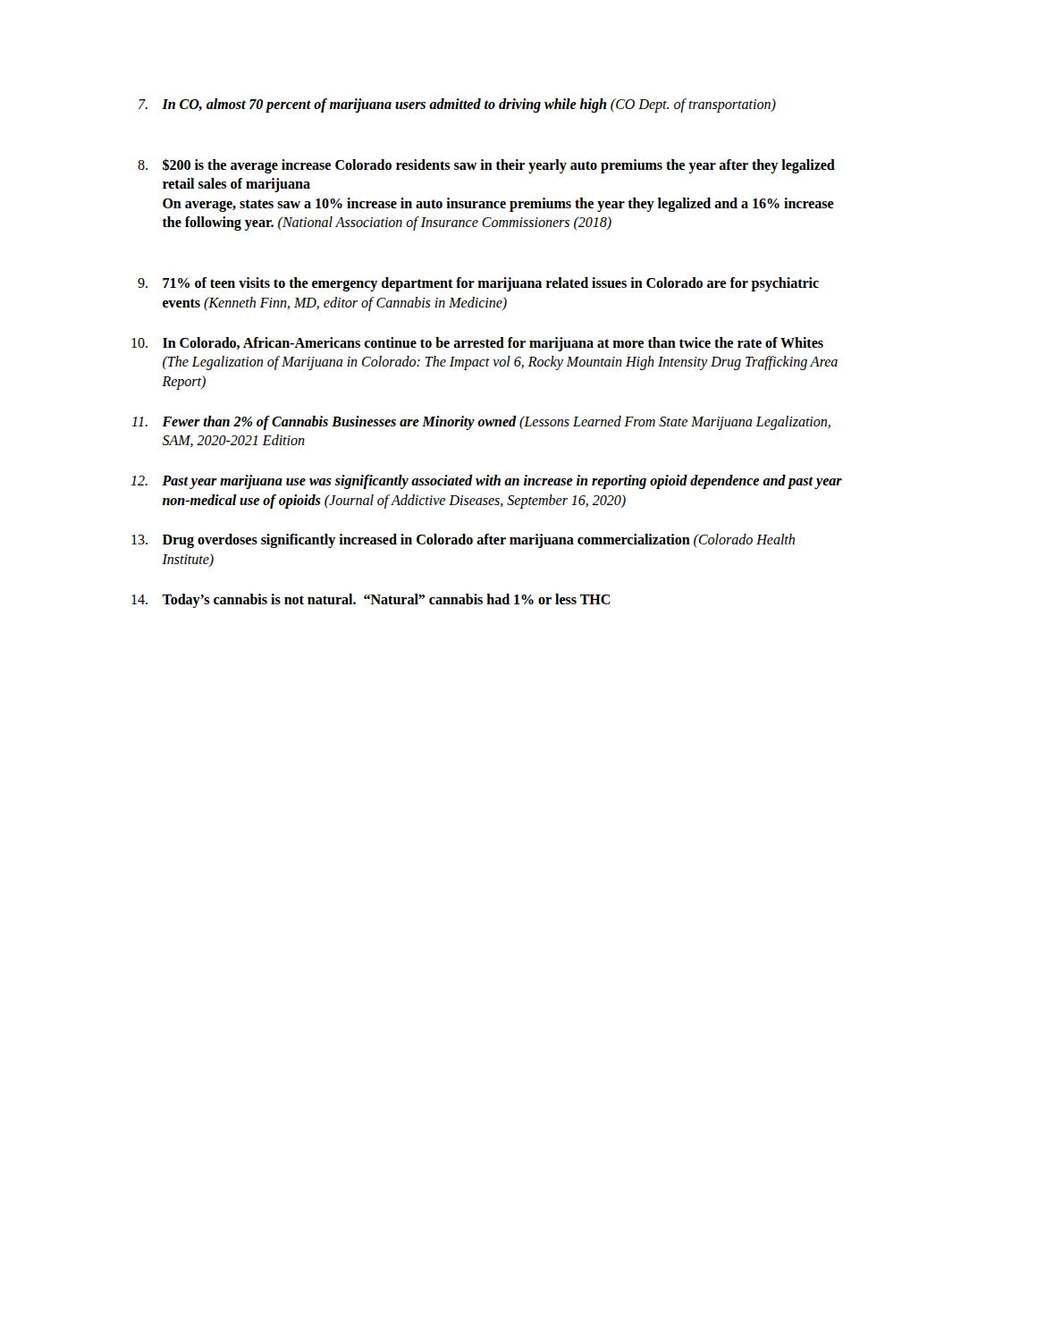In CO, almost 70 percent of marijuana users admitted to driving while high (CO Dept. of transportation)
$200 is the average increase Colorado residents saw in their yearly auto premiums the year after they legalized retail sales of marijuana
On average, states saw a 10% increase in auto insurance premiums the year they legalized and a 16% increase the following year. (National Association of Insurance Commissioners (2018)
71% of teen visits to the emergency department for marijuana related issues in Colorado are for psychiatric events (Kenneth Finn, MD, editor of Cannabis in Medicine)
In Colorado, African-Americans continue to be arrested for marijuana at more than twice the rate of Whites (The Legalization of Marijuana in Colorado: The Impact vol 6, Rocky Mountain High Intensity Drug Trafficking Area Report)
Fewer than 2% of Cannabis Businesses are Minority owned (Lessons Learned From State Marijuana Legalization, SAM, 2020-2021 Edition
Past year marijuana use was significantly associated with an increase in reporting opioid dependence and past year non-medical use of opioids (Journal of Addictive Diseases, September 16, 2020)
Drug overdoses significantly increased in Colorado after marijuana commercialization (Colorado Health Institute)
Today’s cannabis is not natural. “Natural” cannabis had 1% or less THC